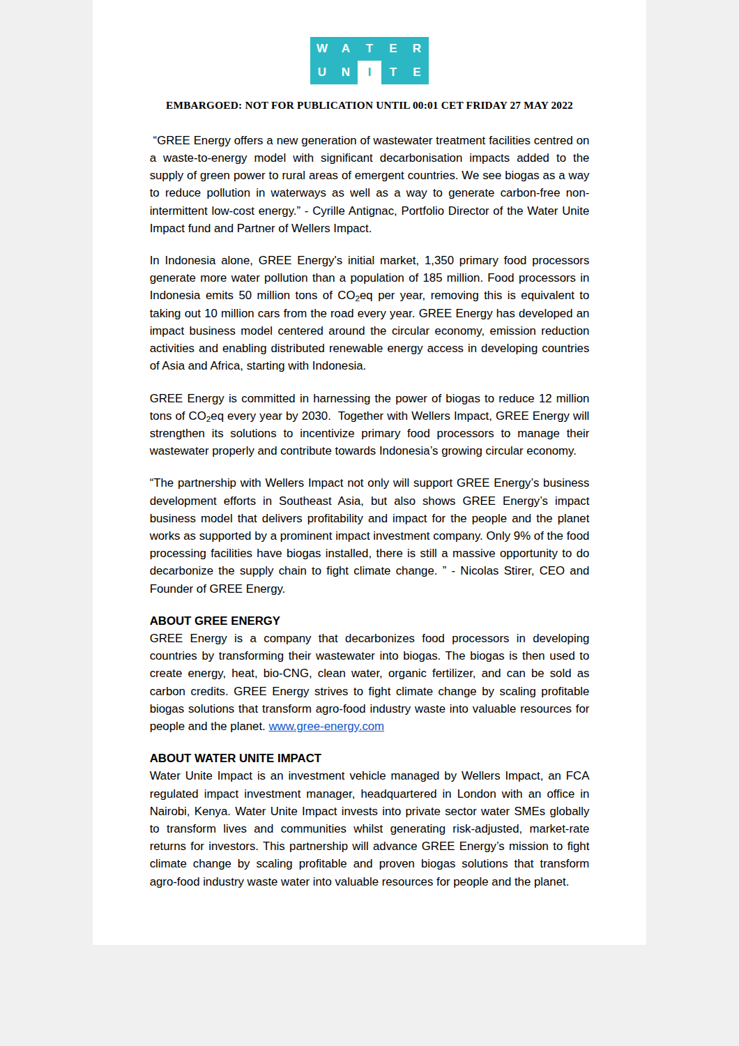| W | A | T | E | R |
| U | N | I | T | E |
EMBARGOED: NOT FOR PUBLICATION UNTIL 00:01 CET FRIDAY 27 MAY 2022
“GREE Energy offers a new generation of wastewater treatment facilities centred on a waste-to-energy model with significant decarbonisation impacts added to the supply of green power to rural areas of emergent countries. We see biogas as a way to reduce pollution in waterways as well as a way to generate carbon-free non-intermittent low-cost energy.” - Cyrille Antignac, Portfolio Director of the Water Unite Impact fund and Partner of Wellers Impact.
In Indonesia alone, GREE Energy's initial market, 1,350 primary food processors generate more water pollution than a population of 185 million. Food processors in Indonesia emits 50 million tons of CO2eq per year, removing this is equivalent to taking out 10 million cars from the road every year. GREE Energy has developed an impact business model centered around the circular economy, emission reduction activities and enabling distributed renewable energy access in developing countries of Asia and Africa, starting with Indonesia.
GREE Energy is committed in harnessing the power of biogas to reduce 12 million tons of CO2eq every year by 2030. Together with Wellers Impact, GREE Energy will strengthen its solutions to incentivize primary food processors to manage their wastewater properly and contribute towards Indonesia’s growing circular economy.
“The partnership with Wellers Impact not only will support GREE Energy’s business development efforts in Southeast Asia, but also shows GREE Energy’s impact business model that delivers profitability and impact for the people and the planet works as supported by a prominent impact investment company. Only 9% of the food processing facilities have biogas installed, there is still a massive opportunity to do decarbonize the supply chain to fight climate change. ” - Nicolas Stirer, CEO and Founder of GREE Energy.
ABOUT GREE ENERGY
GREE Energy is a company that decarbonizes food processors in developing countries by transforming their wastewater into biogas. The biogas is then used to create energy, heat, bio-CNG, clean water, organic fertilizer, and can be sold as carbon credits. GREE Energy strives to fight climate change by scaling profitable biogas solutions that transform agro-food industry waste into valuable resources for people and the planet. www.gree-energy.com
ABOUT WATER UNITE IMPACT
Water Unite Impact is an investment vehicle managed by Wellers Impact, an FCA regulated impact investment manager, headquartered in London with an office in Nairobi, Kenya. Water Unite Impact invests into private sector water SMEs globally to transform lives and communities whilst generating risk-adjusted, market-rate returns for investors. This partnership will advance GREE Energy’s mission to fight climate change by scaling profitable and proven biogas solutions that transform agro-food industry waste water into valuable resources for people and the planet.